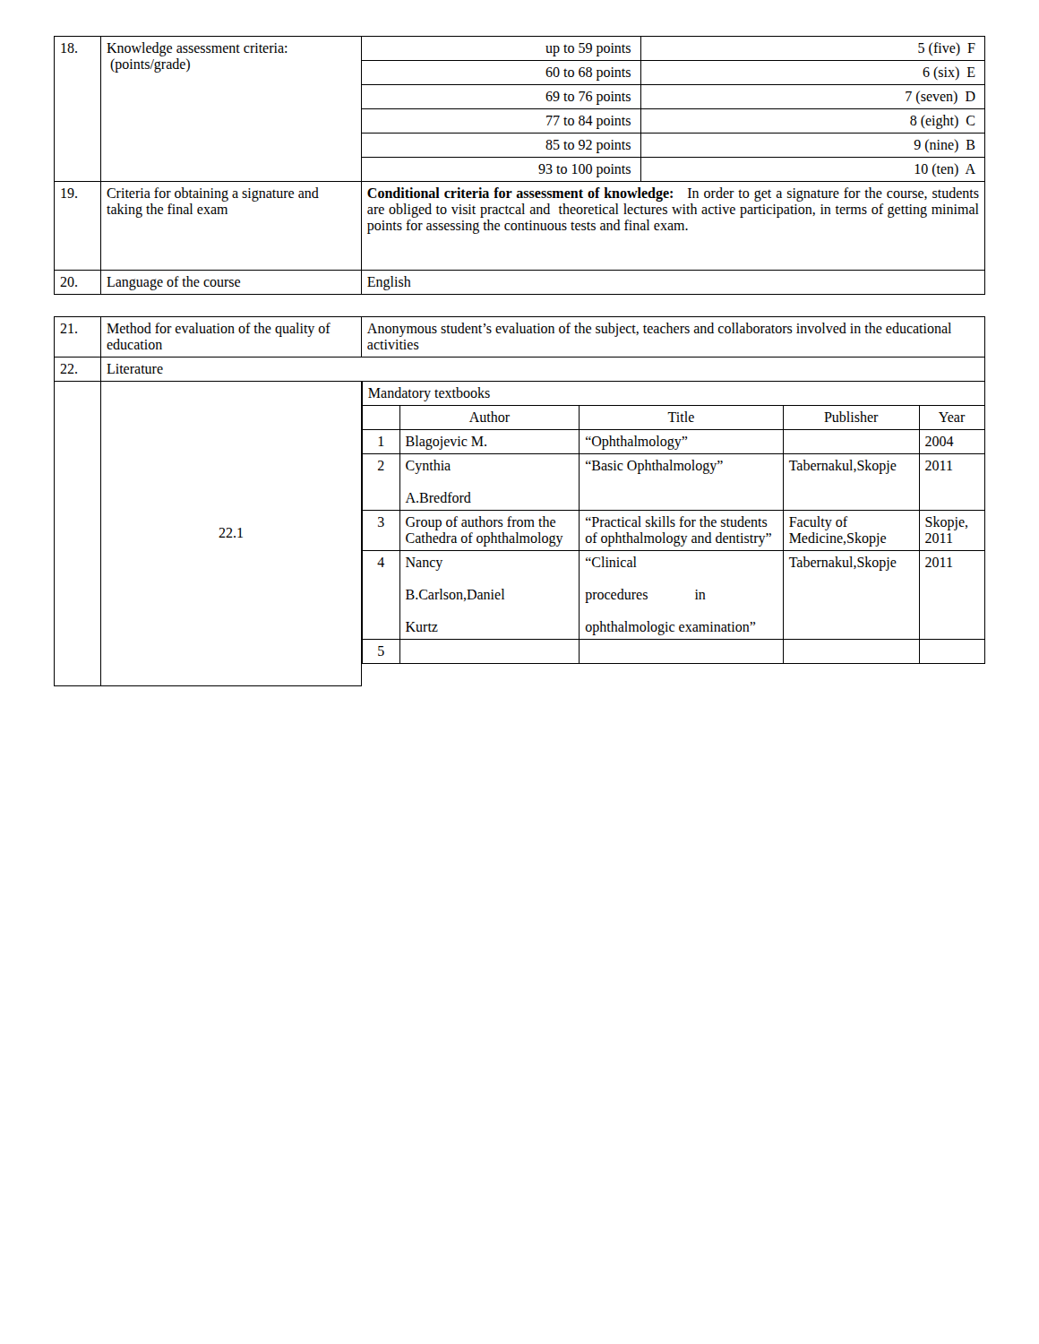| 18. | Knowledge assessment criteria: (points/grade) | up to 59 points | 5 (five) F |
| 60 to 68 points | 6 (six) E |
| 69 to 76 points | 7 (seven) D |
| 77 to 84 points | 8 (eight) C |
| 85 to 92 points | 9 (nine) B |
| 93 to 100 points | 10 (ten) A |
| 19. | Criteria for obtaining a signature and taking the final exam | Conditional criteria for assessment of knowledge: In order to get a signature for the course, students are obliged to visit practcal and theoretical lectures with active participation, in terms of getting minimal points for assessing the continuous tests and final exam. |
| 20. | Language of the course | English |
| 21. | Method for evaluation of the quality of education | Anonymous student’s evaluation of the subject, teachers and collaborators involved in the educational activities |
| 22. | Literature |
| | 22.1 | / Mandatory textbooks / / / Author / Title / Publisher / Year / / 1 / Blagojevic M. / “Ophthalmology” / / 2004 / / 2 / Cynthia A.Bredford / “Basic Ophthalmology” / Tabernakul,Skopje / 2011 / / 3 / Group of authors from the Cathedra of ophthalmology / “Practical skills for the students of ophthalmology and dentistry” / Faculty of Medicine,Skopje / Skopje, 2011 / / 4 / Nancy B.Carlson,Daniel Kurtz / “Clinical procedures in ophthalmologic examination” / Tabernakul,Skopje / 2011 / / 5 / / / / / |